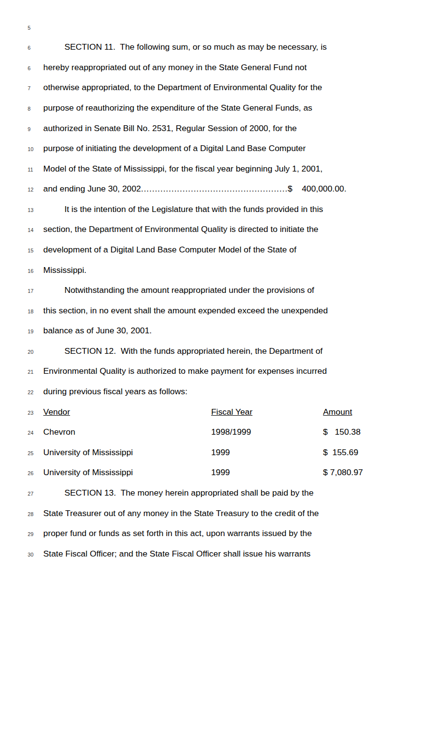5
6
SECTION 11. The following sum, or so much as may be necessary, is
6
hereby reappropriated out of any money in the State General Fund not
7
otherwise appropriated, to the Department of Environmental Quality for the
8
purpose of reauthorizing the expenditure of the State General Funds, as
9
authorized in Senate Bill No. 2531, Regular Session of 2000, for the
10
purpose of initiating the development of a Digital Land Base Computer
11
Model of the State of Mississippi, for the fiscal year beginning July 1, 2001,
12
and ending June 30, 2002.....................................................$ 400,000.00.
13
It is the intention of the Legislature that with the funds provided in this
14
section, the Department of Environmental Quality is directed to initiate the
15
development of a Digital Land Base Computer Model of the State of
16
Mississippi.
17
Notwithstanding the amount reappropriated under the provisions of
18
this section, in no event shall the amount expended exceed the unexpended
19
balance as of June 30, 2001.
20
SECTION 12. With the funds appropriated herein, the Department of
21
Environmental Quality is authorized to make payment for expenses incurred
22
during previous fiscal years as follows:
23
| Vendor | Fiscal Year | Amount |
24
| Chevron | 1998/1999 | $ 150.38 |
25
| University of Mississippi | 1999 | $ 155.69 |
26
| University of Mississippi | 1999 | $ 7,080.97 |
27
SECTION 13. The money herein appropriated shall be paid by the
28
State Treasurer out of any money in the State Treasury to the credit of the
29
proper fund or funds as set forth in this act, upon warrants issued by the
30
State Fiscal Officer; and the State Fiscal Officer shall issue his warrants